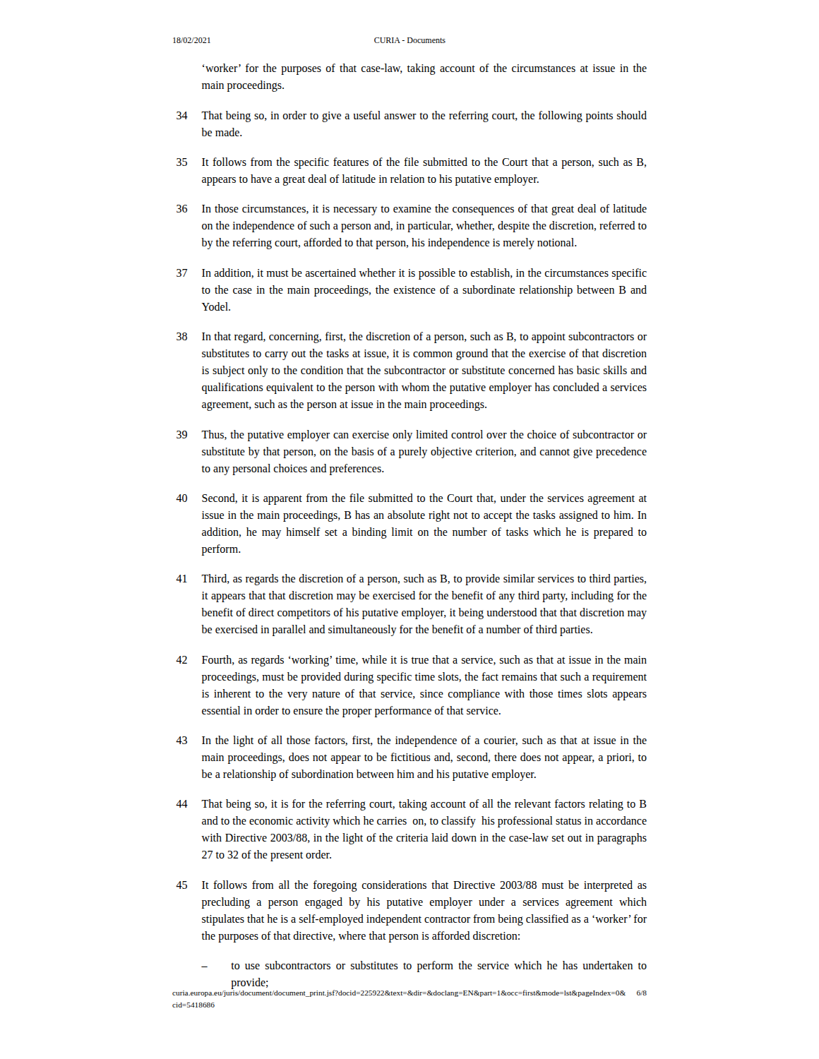18/02/2021
CURIA - Documents
‘worker’ for the purposes of that case-law, taking account of the circumstances at issue in the main proceedings.
34
That being so, in order to give a useful answer to the referring court, the following points should be made.
35
It follows from the specific features of the file submitted to the Court that a person, such as B, appears to have a great deal of latitude in relation to his putative employer.
36
In those circumstances, it is necessary to examine the consequences of that great deal of latitude on the independence of such a person and, in particular, whether, despite the discretion, referred to by the referring court, afforded to that person, his independence is merely notional.
37
In addition, it must be ascertained whether it is possible to establish, in the circumstances specific to the case in the main proceedings, the existence of a subordinate relationship between B and Yodel.
38
In that regard, concerning, first, the discretion of a person, such as B, to appoint subcontractors or substitutes to carry out the tasks at issue, it is common ground that the exercise of that discretion is subject only to the condition that the subcontractor or substitute concerned has basic skills and qualifications equivalent to the person with whom the putative employer has concluded a services agreement, such as the person at issue in the main proceedings.
39
Thus, the putative employer can exercise only limited control over the choice of subcontractor or substitute by that person, on the basis of a purely objective criterion, and cannot give precedence to any personal choices and preferences.
40
Second, it is apparent from the file submitted to the Court that, under the services agreement at issue in the main proceedings, B has an absolute right not to accept the tasks assigned to him. In addition, he may himself set a binding limit on the number of tasks which he is prepared to perform.
41
Third, as regards the discretion of a person, such as B, to provide similar services to third parties, it appears that that discretion may be exercised for the benefit of any third party, including for the benefit of direct competitors of his putative employer, it being understood that that discretion may be exercised in parallel and simultaneously for the benefit of a number of third parties.
42
Fourth, as regards ‘working’ time, while it is true that a service, such as that at issue in the main proceedings, must be provided during specific time slots, the fact remains that such a requirement is inherent to the very nature of that service, since compliance with those times slots appears essential in order to ensure the proper performance of that service.
43
In the light of all those factors, first, the independence of a courier, such as that at issue in the main proceedings, does not appear to be fictitious and, second, there does not appear, a priori, to be a relationship of subordination between him and his putative employer.
44
That being so, it is for the referring court, taking account of all the relevant factors relating to B and to the economic activity which he carries on, to classify his professional status in accordance with Directive 2003/88, in the light of the criteria laid down in the case-law set out in paragraphs 27 to 32 of the present order.
45
It follows from all the foregoing considerations that Directive 2003/88 must be interpreted as precluding a person engaged by his putative employer under a services agreement which stipulates that he is a self-employed independent contractor from being classified as a ‘worker’ for the purposes of that directive, where that person is afforded discretion:
–
to use subcontractors or substitutes to perform the service which he has undertaken to provide;
curia.europa.eu/juris/document/document_print.jsf?docid=225922&text=&dir=&doclang=EN&part=1&occ=first&mode=lst&pageIndex=0&cid=5418686
6/8